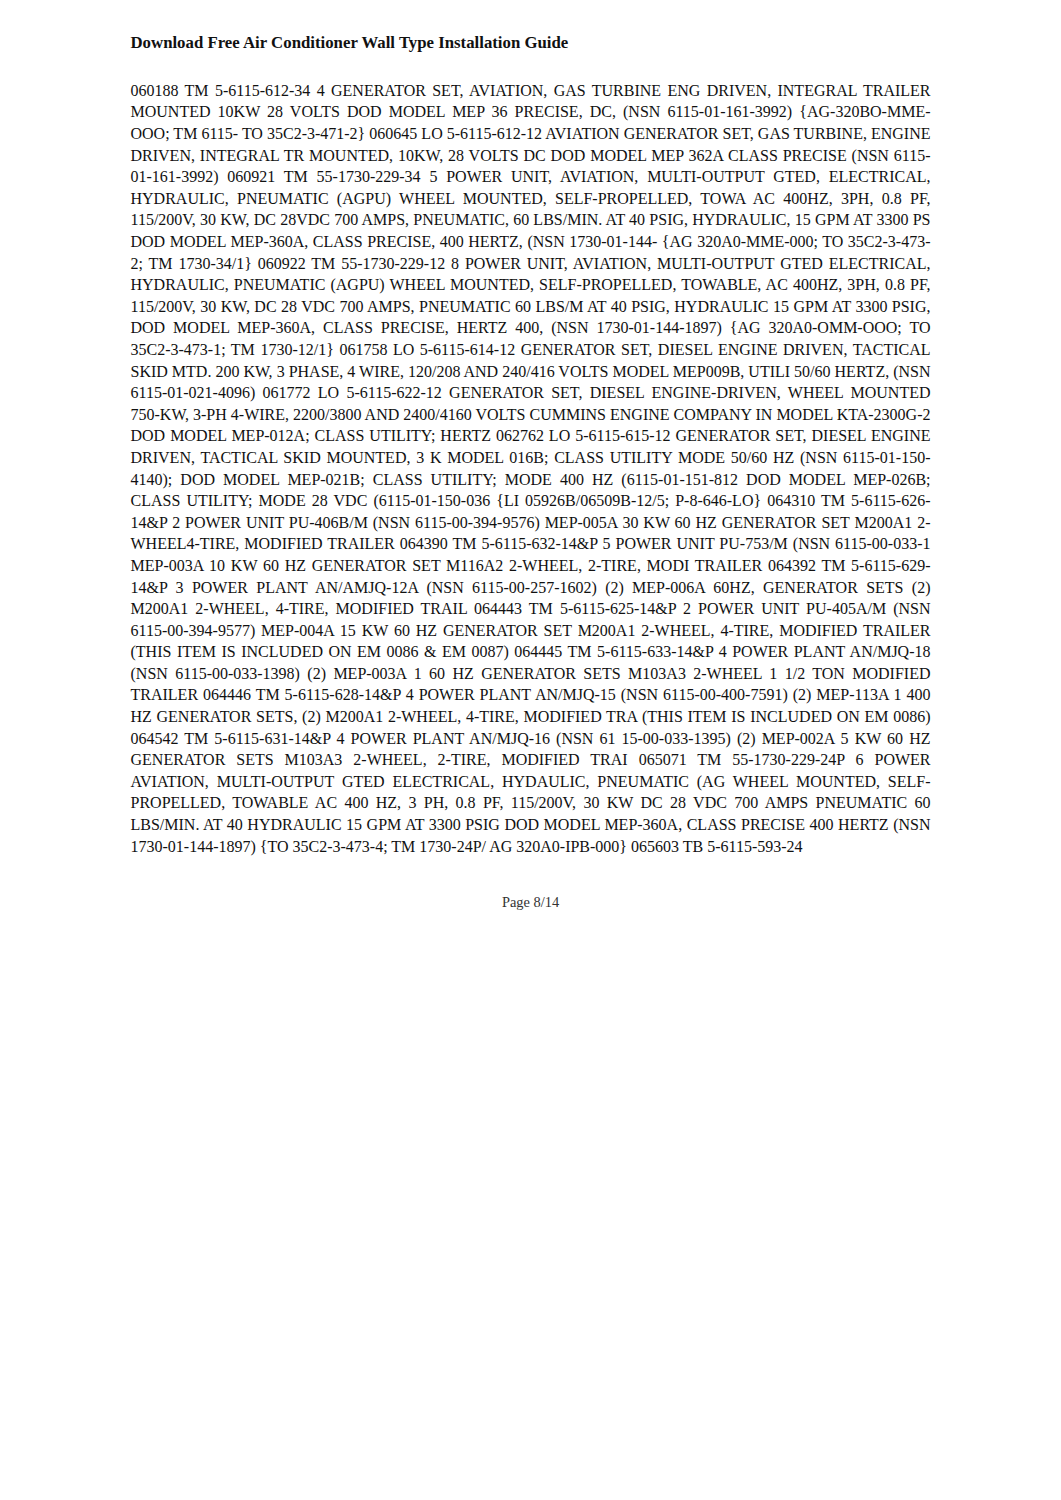Download Free Air Conditioner Wall Type Installation Guide
060188 TM 5-6115-612-34 4 GENERATOR SET, AVIATION, GAS TURBINE ENG DRIVEN, INTEGRAL TRAILER MOUNTED 10KW 28 VOLTS DOD MODEL MEP 36 PRECISE, DC, (NSN 6115-01-161-3992) {AG-320BO-MME-OOO; TM 6115- TO 35C2-3-471-2} 060645 LO 5-6115-612-12 AVIATION GENERATOR SET, GAS TURBINE, ENGINE DRIVEN, INTEGRAL TR MOUNTED, 10KW, 28 VOLTS DC DOD MODEL MEP 362A CLASS PRECISE (NSN 6115-01-161-3992) 060921 TM 55-1730-229-34 5 POWER UNIT, AVIATION, MULTI-OUTPUT GTED, ELECTRICAL, HYDRAULIC, PNEUMATIC (AGPU) WHEEL MOUNTED, SELF-PROPELLED, TOWA AC 400HZ, 3PH, 0.8 PF, 115/200V, 30 KW, DC 28VDC 700 AMPS, PNEUMATIC, 60 LBS/MIN. AT 40 PSIG, HYDRAULIC, 15 GPM AT 3300 PS DOD MODEL MEP-360A, CLASS PRECISE, 400 HERTZ, (NSN 1730-01-144- {AG 320A0-MME-000; TO 35C2-3-473-2; TM 1730-34/1} 060922 TM 55-1730-229-12 8 POWER UNIT, AVIATION, MULTI-OUTPUT GTED ELECTRICAL, HYDRAULIC, PNEUMATIC (AGPU) WHEEL MOUNTED, SELF-PROPELLED, TOWABLE, AC 400HZ, 3PH, 0.8 PF, 115/200V, 30 KW, DC 28 VDC 700 AMPS, PNEUMATIC 60 LBS/M AT 40 PSIG, HYDRAULIC 15 GPM AT 3300 PSIG, DOD MODEL MEP-360A, CLASS PRECISE, HERTZ 400, (NSN 1730-01-144-1897) {AG 320A0-OMM-OOO; TO 35C2-3-473-1; TM 1730-12/1} 061758 LO 5-6115-614-12 GENERATOR SET, DIESEL ENGINE DRIVEN, TACTICAL SKID MTD. 200 KW, 3 PHASE, 4 WIRE, 120/208 AND 240/416 VOLTS MODEL MEP009B, UTILI 50/60 HERTZ, (NSN 6115-01-021-4096) 061772 LO 5-6115-622-12 GENERATOR SET, DIESEL ENGINE-DRIVEN, WHEEL MOUNTED 750-KW, 3-PH 4-WIRE, 2200/3800 AND 2400/4160 VOLTS CUMMINS ENGINE COMPANY IN MODEL KTA-2300G-2 DOD MODEL MEP-012A; CLASS UTILITY; HERTZ 062762 LO 5-6115-615-12 GENERATOR SET, DIESEL ENGINE DRIVEN, TACTICAL SKID MOUNTED, 3 K MODEL 016B; CLASS UTILITY MODE 50/60 HZ (NSN 6115-01-150-4140); DOD MODEL MEP-021B; CLASS UTILITY; MODE 400 HZ (6115-01-151-812 DOD MODEL MEP-026B; CLASS UTILITY; MODE 28 VDC (6115-01-150-036 {LI 05926B/06509B-12/5; P-8-646-LO} 064310 TM 5-6115-626-14&P 2 POWER UNIT PU-406B/M (NSN 6115-00-394-9576) MEP-005A 30 KW 60 HZ GENERATOR SET M200A1 2-WHEEL4-TIRE, MODIFIED TRAILER 064390 TM 5-6115-632-14&P 5 POWER UNIT PU-753/M (NSN 6115-00-033-1 MEP-003A 10 KW 60 HZ GENERATOR SET M116A2 2-WHEEL, 2-TIRE, MODI TRAILER 064392 TM 5-6115-629-14&P 3 POWER PLANT AN/AMJQ-12A (NSN 6115-00-257-1602) (2) MEP-006A 60HZ, GENERATOR SETS (2) M200A1 2-WHEEL, 4-TIRE, MODIFIED TRAIL 064443 TM 5-6115-625-14&P 2 POWER UNIT PU-405A/M (NSN 6115-00-394-9577) MEP-004A 15 KW 60 HZ GENERATOR SET M200A1 2-WHEEL, 4-TIRE, MODIFIED TRAILER (THIS ITEM IS INCLUDED ON EM 0086 & EM 0087) 064445 TM 5-6115-633-14&P 4 POWER PLANT AN/MJQ-18 (NSN 6115-00-033-1398) (2) MEP-003A 1 60 HZ GENERATOR SETS M103A3 2-WHEEL 1 1/2 TON MODIFIED TRAILER 064446 TM 5-6115-628-14&P 4 POWER PLANT AN/MJQ-15 (NSN 6115-00-400-7591) (2) MEP-113A 1 400 HZ GENERATOR SETS, (2) M200A1 2-WHEEL, 4-TIRE, MODIFIED TRA (THIS ITEM IS INCLUDED ON EM 0086) 064542 TM 5-6115-631-14&P 4 POWER PLANT AN/MJQ-16 (NSN 61 15-00-033-1395) (2) MEP-002A 5 KW 60 HZ GENERATOR SETS M103A3 2-WHEEL, 2-TIRE, MODIFIED TRAI 065071 TM 55-1730-229-24P 6 POWER AVIATION, MULTI-OUTPUT GTED ELECTRICAL, HYDAULIC, PNEUMATIC (AG WHEEL MOUNTED, SELF-PROPELLED, TOWABLE AC 400 HZ, 3 PH, 0.8 PF, 115/200V, 30 KW DC 28 VDC 700 AMPS PNEUMATIC 60 LBS/MIN. AT 40 HYDRAULIC 15 GPM AT 3300 PSIG DOD MODEL MEP-360A, CLASS PRECISE 400 HERTZ (NSN 1730-01-144-1897) {TO 35C2-3-473-4; TM 1730-24P/ AG 320A0-IPB-000} 065603 TB 5-6115-593-24
Page 8/14